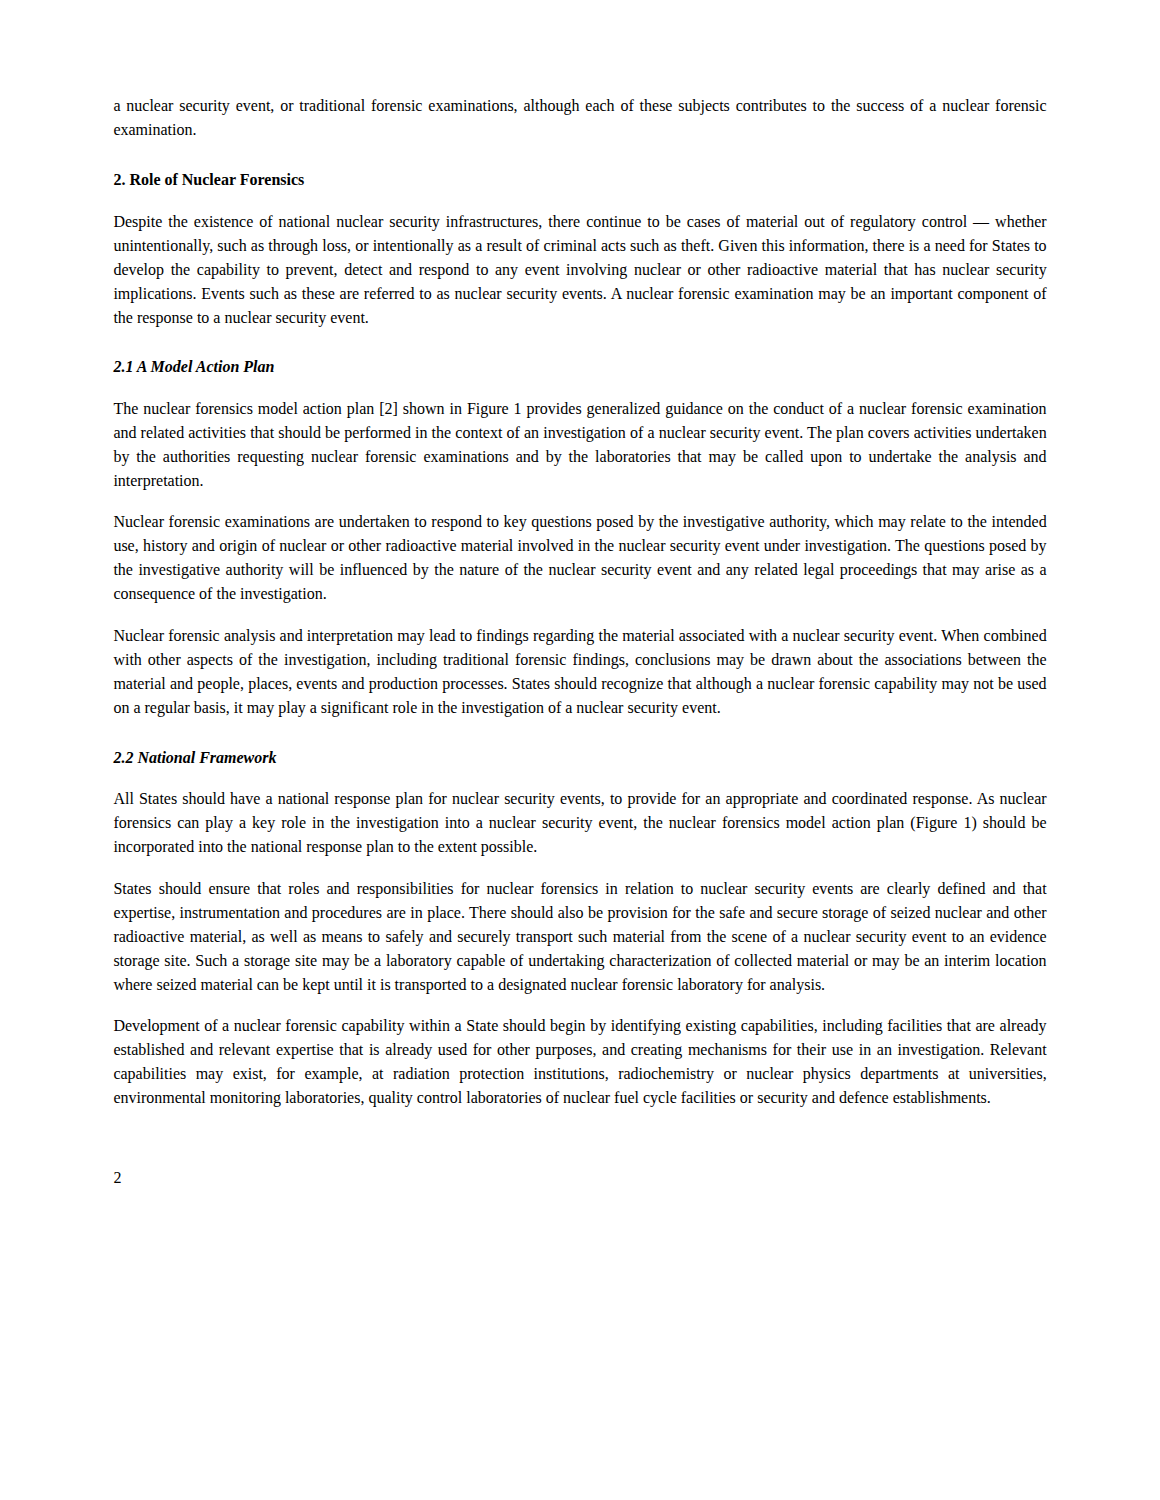a nuclear security event, or traditional forensic examinations, although each of these subjects contributes to the success of a nuclear forensic examination.
2. Role of Nuclear Forensics
Despite the existence of national nuclear security infrastructures, there continue to be cases of material out of regulatory control — whether unintentionally, such as through loss, or intentionally as a result of criminal acts such as theft. Given this information, there is a need for States to develop the capability to prevent, detect and respond to any event involving nuclear or other radioactive material that has nuclear security implications. Events such as these are referred to as nuclear security events. A nuclear forensic examination may be an important component of the response to a nuclear security event.
2.1 A Model Action Plan
The nuclear forensics model action plan [2] shown in Figure 1 provides generalized guidance on the conduct of a nuclear forensic examination and related activities that should be performed in the context of an investigation of a nuclear security event. The plan covers activities undertaken by the authorities requesting nuclear forensic examinations and by the laboratories that may be called upon to undertake the analysis and interpretation.
Nuclear forensic examinations are undertaken to respond to key questions posed by the investigative authority, which may relate to the intended use, history and origin of nuclear or other radioactive material involved in the nuclear security event under investigation. The questions posed by the investigative authority will be influenced by the nature of the nuclear security event and any related legal proceedings that may arise as a consequence of the investigation.
Nuclear forensic analysis and interpretation may lead to findings regarding the material associated with a nuclear security event. When combined with other aspects of the investigation, including traditional forensic findings, conclusions may be drawn about the associations between the material and people, places, events and production processes. States should recognize that although a nuclear forensic capability may not be used on a regular basis, it may play a significant role in the investigation of a nuclear security event.
2.2 National Framework
All States should have a national response plan for nuclear security events, to provide for an appropriate and coordinated response. As nuclear forensics can play a key role in the investigation into a nuclear security event, the nuclear forensics model action plan (Figure 1) should be incorporated into the national response plan to the extent possible.
States should ensure that roles and responsibilities for nuclear forensics in relation to nuclear security events are clearly defined and that expertise, instrumentation and procedures are in place. There should also be provision for the safe and secure storage of seized nuclear and other radioactive material, as well as means to safely and securely transport such material from the scene of a nuclear security event to an evidence storage site. Such a storage site may be a laboratory capable of undertaking characterization of collected material or may be an interim location where seized material can be kept until it is transported to a designated nuclear forensic laboratory for analysis.
Development of a nuclear forensic capability within a State should begin by identifying existing capabilities, including facilities that are already established and relevant expertise that is already used for other purposes, and creating mechanisms for their use in an investigation. Relevant capabilities may exist, for example, at radiation protection institutions, radiochemistry or nuclear physics departments at universities, environmental monitoring laboratories, quality control laboratories of nuclear fuel cycle facilities or security and defence establishments.
2